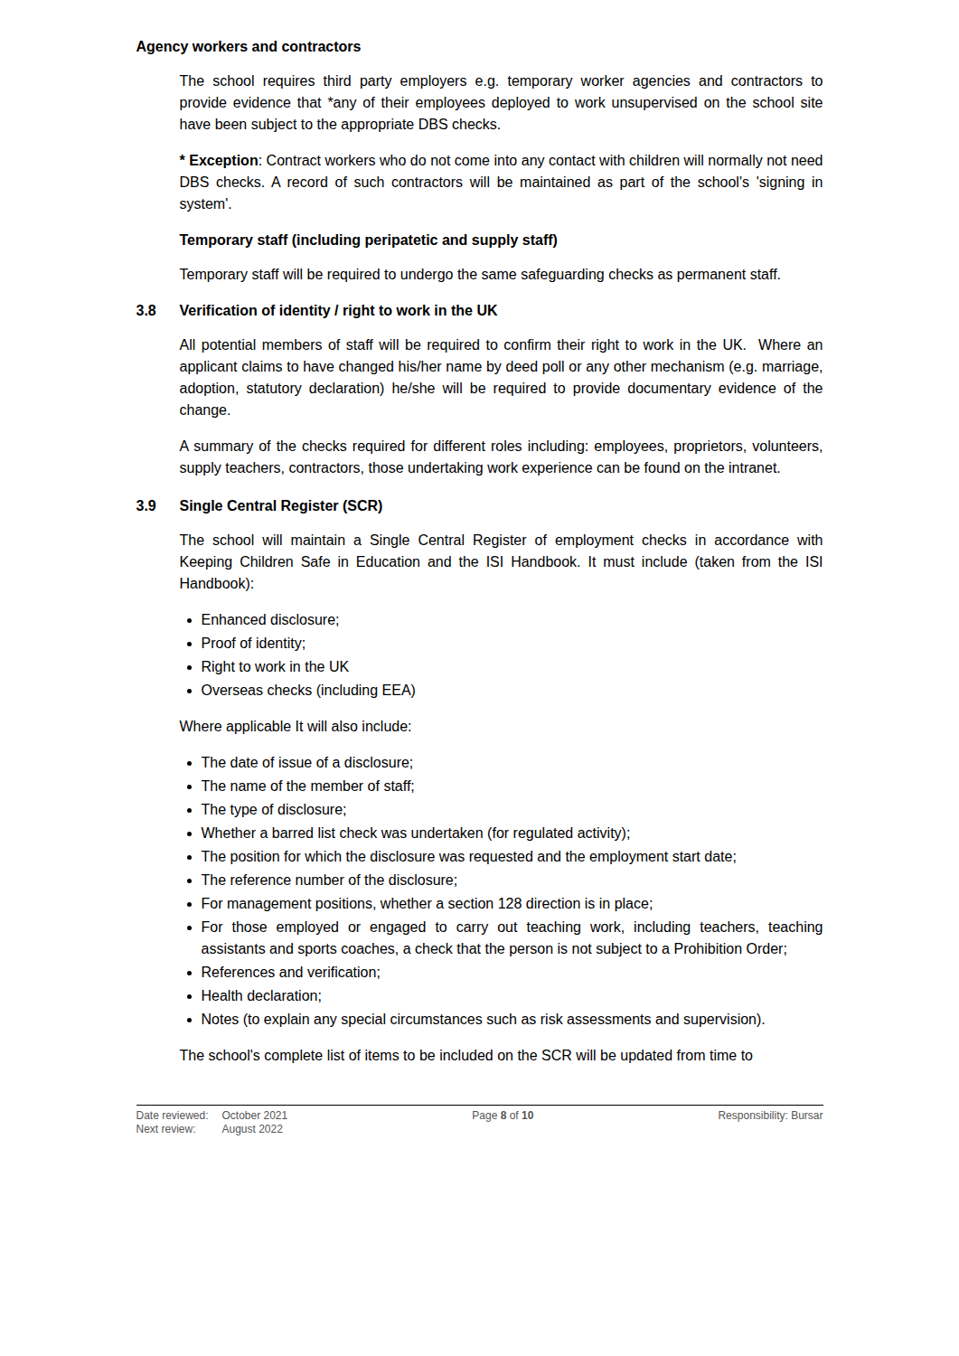Agency workers and contractors
The school requires third party employers e.g. temporary worker agencies and contractors to provide evidence that *any of their employees deployed to work unsupervised on the school site have been subject to the appropriate DBS checks.
* Exception: Contract workers who do not come into any contact with children will normally not need DBS checks. A record of such contractors will be maintained as part of the school's 'signing in system'.
Temporary staff (including peripatetic and supply staff)
Temporary staff will be required to undergo the same safeguarding checks as permanent staff.
3.8 Verification of identity / right to work in the UK
All potential members of staff will be required to confirm their right to work in the UK. Where an applicant claims to have changed his/her name by deed poll or any other mechanism (e.g. marriage, adoption, statutory declaration) he/she will be required to provide documentary evidence of the change.
A summary of the checks required for different roles including: employees, proprietors, volunteers, supply teachers, contractors, those undertaking work experience can be found on the intranet.
3.9 Single Central Register (SCR)
The school will maintain a Single Central Register of employment checks in accordance with Keeping Children Safe in Education and the ISI Handbook. It must include (taken from the ISI Handbook):
Enhanced disclosure;
Proof of identity;
Right to work in the UK
Overseas checks (including EEA)
Where applicable It will also include:
The date of issue of a disclosure;
The name of the member of staff;
The type of disclosure;
Whether a barred list check was undertaken (for regulated activity);
The position for which the disclosure was requested and the employment start date;
The reference number of the disclosure;
For management positions, whether a section 128 direction is in place;
For those employed or engaged to carry out teaching work, including teachers, teaching assistants and sports coaches, a check that the person is not subject to a Prohibition Order;
References and verification;
Health declaration;
Notes (to explain any special circumstances such as risk assessments and supervision).
The school's complete list of items to be included on the SCR will be updated from time to
Date reviewed: October 2021
Next review: August 2022
Page 8 of 10
Responsibility: Bursar